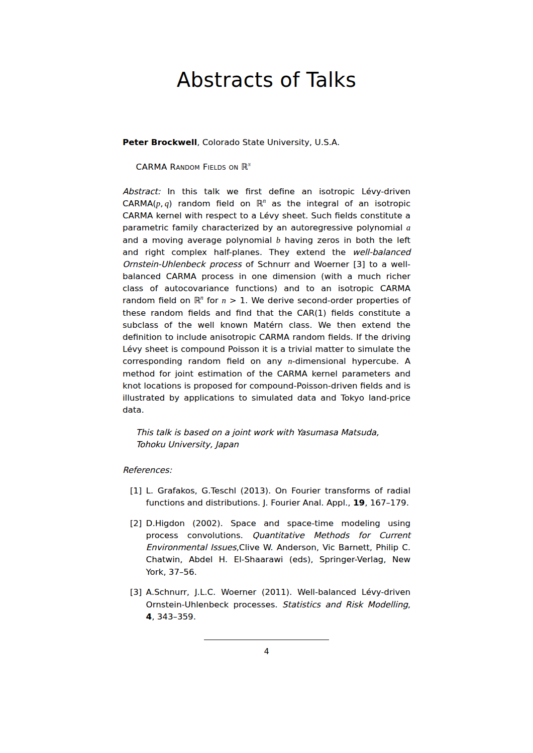Abstracts of Talks
Peter Brockwell, Colorado State University, U.S.A.
CARMA Random Fields on ℝn
Abstract: In this talk we first define an isotropic Lévy-driven CARMA(p, q) random field on ℝn as the integral of an isotropic CARMA kernel with respect to a Lévy sheet. Such fields constitute a parametric family characterized by an autoregressive polynomial a and a moving average polynomial b having zeros in both the left and right complex half-planes. They extend the well-balanced Ornstein-Uhlenbeck process of Schnurr and Woerner [3] to a well-balanced CARMA process in one dimension (with a much richer class of autocovariance functions) and to an isotropic CARMA random field on ℝn for n > 1. We derive second-order properties of these random fields and find that the CAR(1) fields constitute a subclass of the well known Matérn class. We then extend the definition to include anisotropic CARMA random fields. If the driving Lévy sheet is compound Poisson it is a trivial matter to simulate the corresponding random field on any n-dimensional hypercube. A method for joint estimation of the CARMA kernel parameters and knot locations is proposed for compound-Poisson-driven fields and is illustrated by applications to simulated data and Tokyo land-price data.
This talk is based on a joint work with Yasumasa Matsuda, Tohoku University, Japan
References:
L. Grafakos, G.Teschl (2013). On Fourier transforms of radial functions and distributions. J. Fourier Anal. Appl., 19, 167–179.
D.Higdon (2002). Space and space-time modeling using process convolutions. Quantitative Methods for Current Environmental Issues,Clive W. Anderson, Vic Barnett, Philip C. Chatwin, Abdel H. El-Shaarawi (eds), Springer-Verlag, New York, 37–56.
A.Schnurr, J.L.C. Woerner (2011). Well-balanced Lévy-driven Ornstein-Uhlenbeck processes. Statistics and Risk Modelling, 4, 343–359.
4